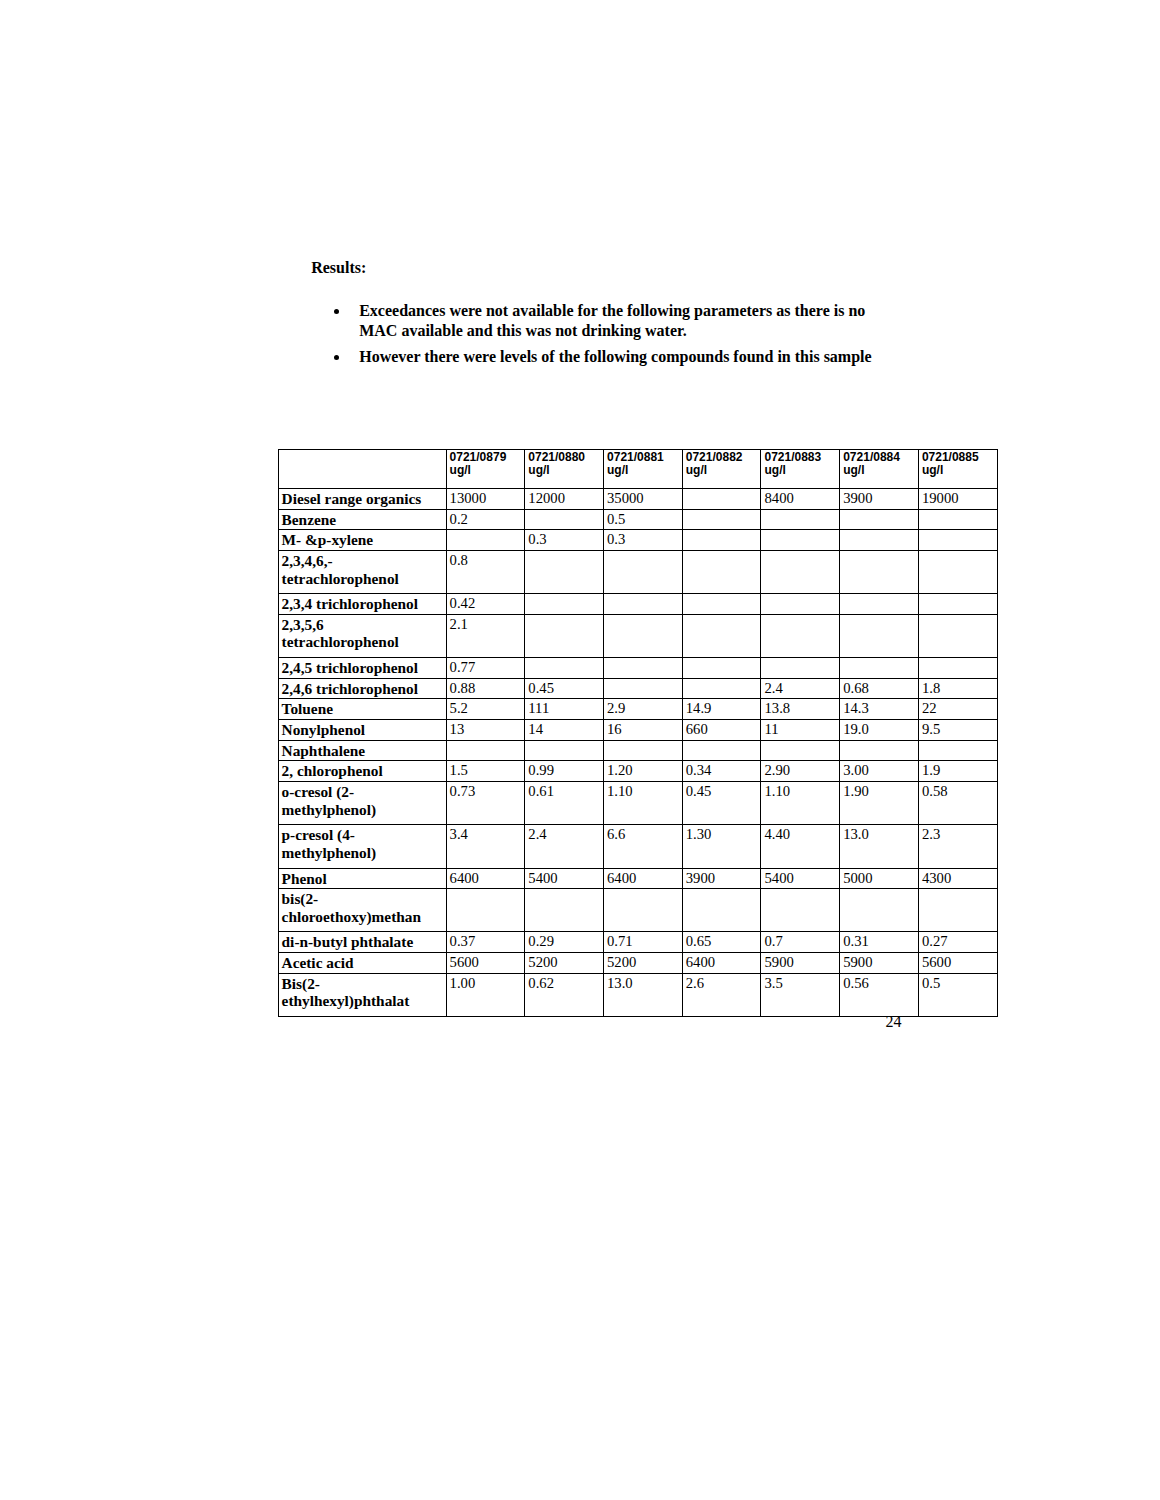Results:
Exceedances were not available for the following parameters as there is no MAC available and this was not drinking water.
However there were levels of the following compounds found in this sample
| | 0721/0879 ug/l | 0721/0880 ug/l | 0721/0881 ug/l | 0721/0882 ug/l | 0721/0883 ug/l | 0721/0884 ug/l | 0721/0885 ug/l |
| --- | --- | --- | --- | --- | --- | --- | --- |
| Diesel range organics | 13000 | 12000 | 35000 | | 8400 | 3900 | 19000 |
| Benzene | 0.2 | | 0.5 | | | | |
| M- &p-xylene | | 0.3 | 0.3 | | | | |
| 2,3,4,6,- tetrachlorophenol | 0.8 | | | | | | |
| 2,3,4 trichlorophenol | 0.42 | | | | | | |
| 2,3,5,6 tetrachlorophenol | 2.1 | | | | | | |
| 2,4,5 trichlorophenol | 0.77 | | | | | | |
| 2,4,6 trichlorophenol | 0.88 | 0.45 | | | 2.4 | 0.68 | 1.8 |
| Toluene | 5.2 | 111 | 2.9 | 14.9 | 13.8 | 14.3 | 22 |
| Nonylphenol | 13 | 14 | 16 | 660 | 11 | 19.0 | 9.5 |
| Naphthalene | | | | | | | |
| 2, chlorophenol | 1.5 | 0.99 | 1.20 | 0.34 | 2.90 | 3.00 | 1.9 |
| o-cresol (2- methylphenol) | 0.73 | 0.61 | 1.10 | 0.45 | 1.10 | 1.90 | 0.58 |
| p-cresol (4- methylphenol) | 3.4 | 2.4 | 6.6 | 1.30 | 4.40 | 13.0 | 2.3 |
| Phenol | 6400 | 5400 | 6400 | 3900 | 5400 | 5000 | 4300 |
| bis(2- chloroethoxy)methan | | | | | | | |
| di-n-butyl phthalate | 0.37 | 0.29 | 0.71 | 0.65 | 0.7 | 0.31 | 0.27 |
| Acetic acid | 5600 | 5200 | 5200 | 6400 | 5900 | 5900 | 5600 |
| Bis(2- ethylhexyl)phthalat | 1.00 | 0.62 | 13.0 | 2.6 | 3.5 | 0.56 | 0.5 |
24